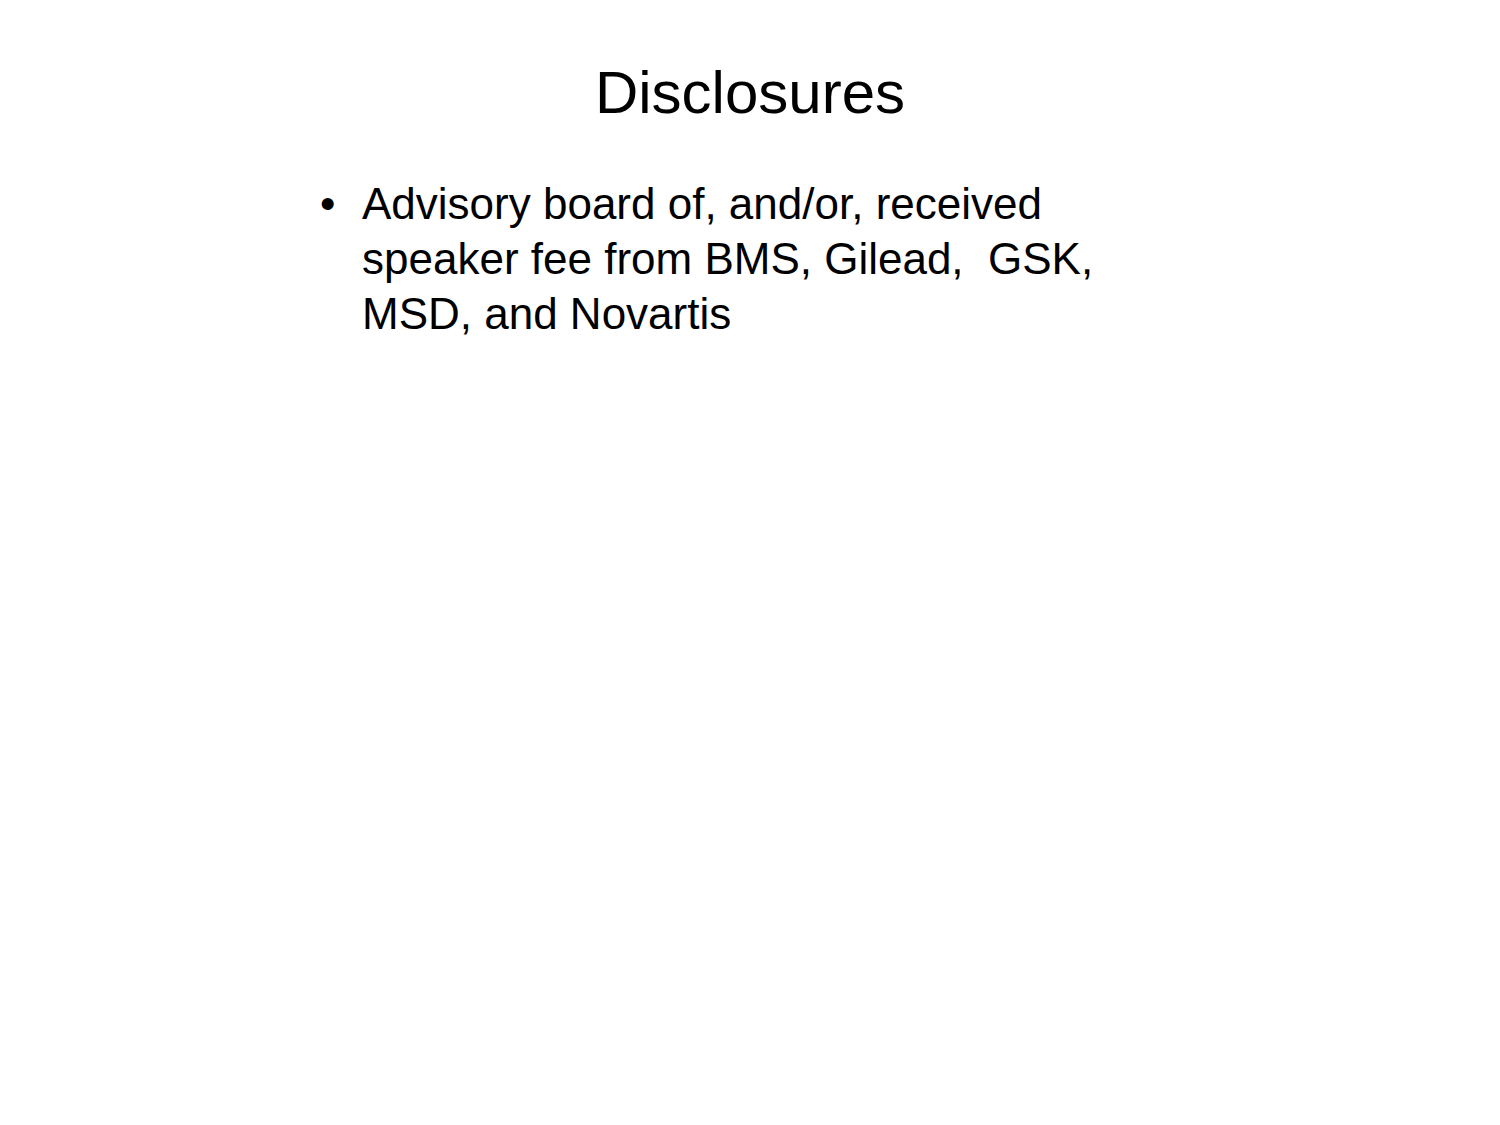Disclosures
Advisory board of, and/or, received speaker fee from BMS, Gilead, GSK, MSD, and Novartis